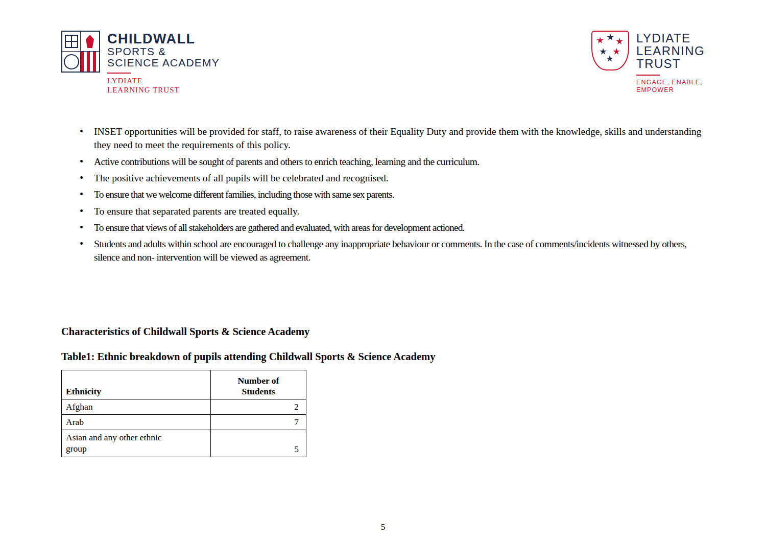CHILDWALL
SPORTS &
SCIENCE ACADEMY
LYDIATE
LEARNING TRUST
LYDIATE
LEARNING
TRUST
ENGAGE, ENABLE,
EMPOWER
INSET opportunities will be provided for staff, to raise awareness of their Equality Duty and provide them with the knowledge, skills and understanding they need to meet the requirements of this policy.
Active contributions will be sought of parents and others to enrich teaching, learning and the curriculum.
The positive achievements of all pupils will be celebrated and recognised.
To ensure that we welcome different families, including those with same sex parents.
To ensure that separated parents are treated equally.
To ensure that views of all stakeholders are gathered and evaluated, with areas for development actioned.
Students and adults within school are encouraged to challenge any inappropriate behaviour or comments. In the case of comments/incidents witnessed by others, silence and non- intervention will be viewed as agreement.
Characteristics of Childwall Sports & Science Academy
Table1: Ethnic breakdown of pupils attending Childwall Sports & Science Academy
| Ethnicity | Number of Students |
| --- | --- |
| Afghan | 2 |
| Arab | 7 |
| Asian and any other ethnic group | 5 |
5